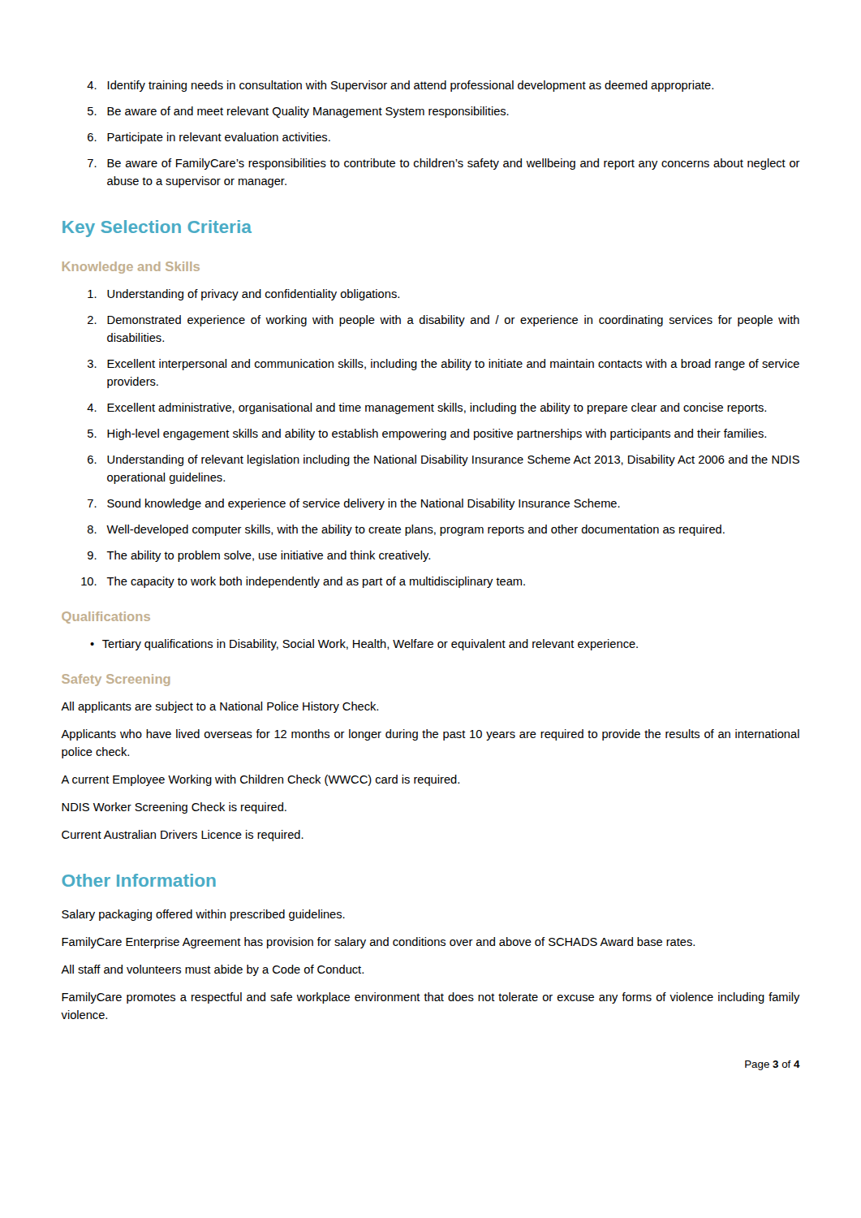Identify training needs in consultation with Supervisor and attend professional development as deemed appropriate.
Be aware of and meet relevant Quality Management System responsibilities.
Participate in relevant evaluation activities.
Be aware of FamilyCare’s responsibilities to contribute to children’s safety and wellbeing and report any concerns about neglect or abuse to a supervisor or manager.
Key Selection Criteria
Knowledge and Skills
Understanding of privacy and confidentiality obligations.
Demonstrated experience of working with people with a disability and / or experience in coordinating services for people with disabilities.
Excellent interpersonal and communication skills, including the ability to initiate and maintain contacts with a broad range of service providers.
Excellent administrative, organisational and time management skills, including the ability to prepare clear and concise reports.
High-level engagement skills and ability to establish empowering and positive partnerships with participants and their families.
Understanding of relevant legislation including the National Disability Insurance Scheme Act 2013, Disability Act 2006 and the NDIS operational guidelines.
Sound knowledge and experience of service delivery in the National Disability Insurance Scheme.
Well-developed computer skills, with the ability to create plans, program reports and other documentation as required.
The ability to problem solve, use initiative and think creatively.
The capacity to work both independently and as part of a multidisciplinary team.
Qualifications
Tertiary qualifications in Disability, Social Work, Health, Welfare or equivalent and relevant experience.
Safety Screening
All applicants are subject to a National Police History Check.
Applicants who have lived overseas for 12 months or longer during the past 10 years are required to provide the results of an international police check.
A current Employee Working with Children Check (WWCC) card is required.
NDIS Worker Screening Check is required.
Current Australian Drivers Licence is required.
Other Information
Salary packaging offered within prescribed guidelines.
FamilyCare Enterprise Agreement has provision for salary and conditions over and above of SCHADS Award base rates.
All staff and volunteers must abide by a Code of Conduct.
FamilyCare promotes a respectful and safe workplace environment that does not tolerate or excuse any forms of violence including family violence.
Page 3 of 4